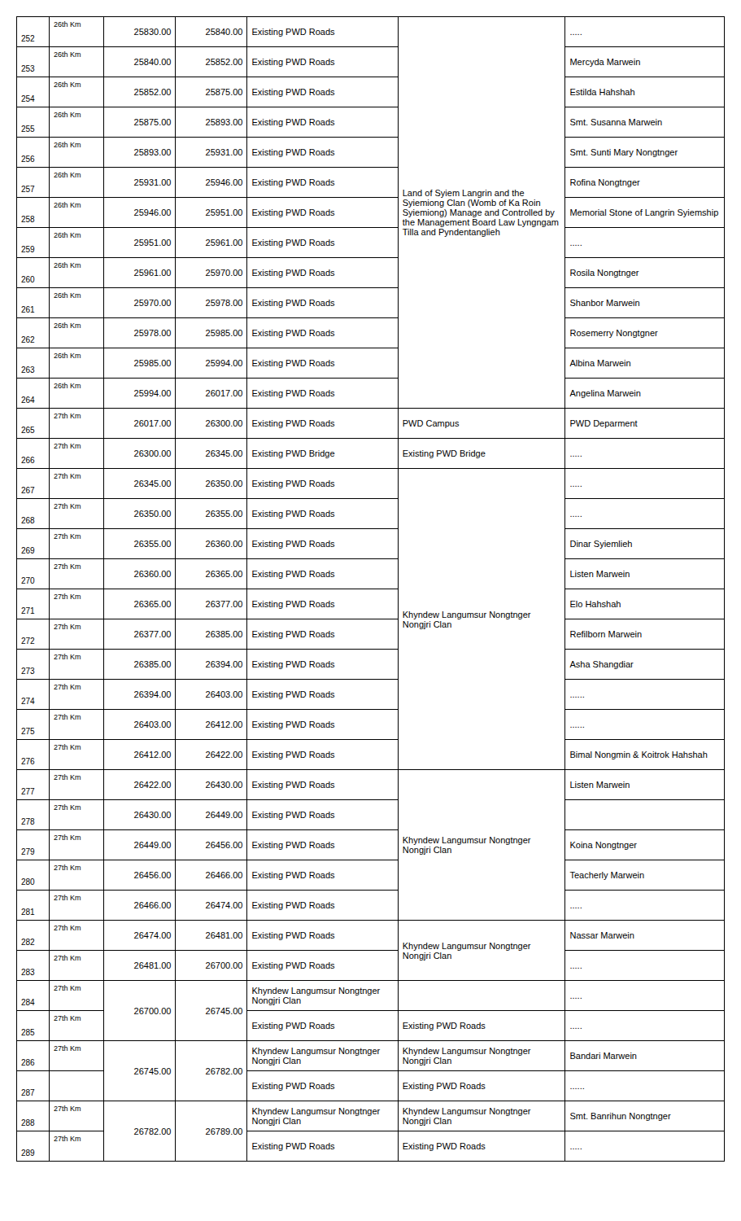| 252 | 26th Km | 25830.00 | 25840.00 | Existing PWD Roads | Land of Syiem Langrin and the Syiemiong Clan (Womb of Ka Roin Syiemiong) Manage and Controlled by the Management Board Law Lyngngam Tilla and Pyndentanglieh | ..... |
| 253 | 26th Km | 25840.00 | 25852.00 | Existing PWD Roads | Mercyda Marwein |
| 254 | 26th Km | 25852.00 | 25875.00 | Existing PWD Roads | Estilda Hahshah |
| 255 | 26th Km | 25875.00 | 25893.00 | Existing PWD Roads | Smt. Susanna Marwein |
| 256 | 26th Km | 25893.00 | 25931.00 | Existing PWD Roads | Smt. Sunti Mary Nongtnger |
| 257 | 26th Km | 25931.00 | 25946.00 | Existing PWD Roads | Rofina Nongtnger |
| 258 | 26th Km | 25946.00 | 25951.00 | Existing PWD Roads | Memorial Stone of Langrin Syiemship |
| 259 | 26th Km | 25951.00 | 25961.00 | Existing PWD Roads | ..... |
| 260 | 26th Km | 25961.00 | 25970.00 | Existing PWD Roads | Rosila Nongtnger |
| 261 | 26th Km | 25970.00 | 25978.00 | Existing PWD Roads | Shanbor Marwein |
| 262 | 26th Km | 25978.00 | 25985.00 | Existing PWD Roads | Rosemerry Nongtgner |
| 263 | 26th Km | 25985.00 | 25994.00 | Existing PWD Roads | Albina Marwein |
| 264 | 26th Km | 25994.00 | 26017.00 | Existing PWD Roads | Angelina Marwein |
| 265 | 27th Km | 26017.00 | 26300.00 | Existing PWD Roads | PWD Campus | PWD Deparment |
| 266 | 27th Km | 26300.00 | 26345.00 | Existing PWD Bridge | Existing PWD Bridge | ..... |
| 267 | 27th Km | 26345.00 | 26350.00 | Existing PWD Roads | Khyndew Langumsur Nongtnger Nongjri Clan | ..... |
| 268 | 27th Km | 26350.00 | 26355.00 | Existing PWD Roads | ..... |
| 269 | 27th Km | 26355.00 | 26360.00 | Existing PWD Roads | Dinar Syiemlieh |
| 270 | 27th Km | 26360.00 | 26365.00 | Existing PWD Roads | Listen Marwein |
| 271 | 27th Km | 26365.00 | 26377.00 | Existing PWD Roads | Elo Hahshah |
| 272 | 27th Km | 26377.00 | 26385.00 | Existing PWD Roads | Refilborn Marwein |
| 273 | 27th Km | 26385.00 | 26394.00 | Existing PWD Roads | Asha Shangdiar |
| 274 | 27th Km | 26394.00 | 26403.00 | Existing PWD Roads | ...... |
| 275 | 27th Km | 26403.00 | 26412.00 | Existing PWD Roads | ...... |
| 276 | 27th Km | 26412.00 | 26422.00 | Existing PWD Roads | Bimal Nongmin & Koitrok Hahshah |
| 277 | 27th Km | 26422.00 | 26430.00 | Existing PWD Roads | Khyndew Langumsur Nongtnger Nongjri Clan | Listen Marwein |
| 278 | 27th Km | 26430.00 | 26449.00 | Existing PWD Roads | |
| 279 | 27th Km | 26449.00 | 26456.00 | Existing PWD Roads | Koina Nongtnger |
| 280 | 27th Km | 26456.00 | 26466.00 | Existing PWD Roads | Teacherly Marwein |
| 281 | 27th Km | 26466.00 | 26474.00 | Existing PWD Roads | ..... |
| 282 | 27th Km | 26474.00 | 26481.00 | Existing PWD Roads | Khyndew Langumsur Nongtnger Nongjri Clan | Nassar Marwein |
| 283 | 27th Km | 26481.00 | 26700.00 | Existing PWD Roads | ..... |
| 284 | 27th Km | 26700.00 | 26745.00 | Khyndew Langumsur Nongtnger Nongjri Clan | | ..... |
| 285 | 27th Km | Existing PWD Roads | Existing PWD Roads | ..... |
| 286 | 27th Km | 26745.00 | 26782.00 | Khyndew Langumsur Nongtnger Nongjri Clan | Khyndew Langumsur Nongtnger Nongjri Clan | Bandari Marwein |
| 287 | | Existing PWD Roads | Existing PWD Roads | ...... |
| 288 | 27th Km | 26782.00 | 26789.00 | Khyndew Langumsur Nongtnger Nongjri Clan | Khyndew Langumsur Nongtnger Nongjri Clan | Smt. Banrihun Nongtnger |
| 289 | 27th Km | Existing PWD Roads | Existing PWD Roads | ..... |